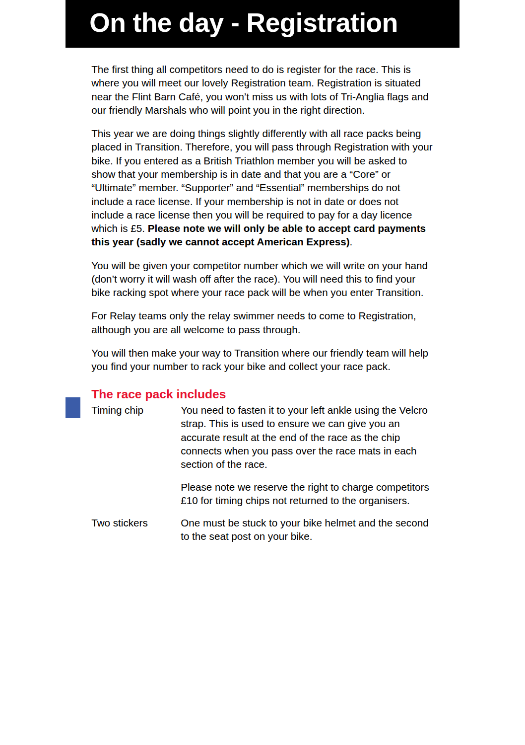On the day - Registration
The first thing all competitors need to do is register for the race. This is where you will meet our lovely Registration team. Registration is situated near the Flint Barn Café, you won’t miss us with lots of Tri-Anglia flags and our friendly Marshals who will point you in the right direction.
This year we are doing things slightly differently with all race packs being placed in Transition. Therefore, you will pass through Registration with your bike. If you entered as a British Triathlon member you will be asked to show that your membership is in date and that you are a “Core” or “Ultimate” member. “Supporter” and “Essential” memberships do not include a race license. If your membership is not in date or does not include a race license then you will be required to pay for a day licence which is £5. Please note we will only be able to accept card payments this year (sadly we cannot accept American Express).
You will be given your competitor number which we will write on your hand (don’t worry it will wash off after the race). You will need this to find your bike racking spot where your race pack will be when you enter Transition.
For Relay teams only the relay swimmer needs to come to Registration, although you are all welcome to pass through.
You will then make your way to Transition where our friendly team will help you find your number to rack your bike and collect your race pack.
The race pack includes
| Timing chip | You need to fasten it to your left ankle using the Velcro strap. This is used to ensure we can give you an accurate result at the end of the race as the chip connects when you pass over the race mats in each section of the race. Please note we reserve the right to charge competitors £10 for timing chips not returned to the organisers. |
| Two stickers | One must be stuck to your bike helmet and the second to the seat post on your bike. |